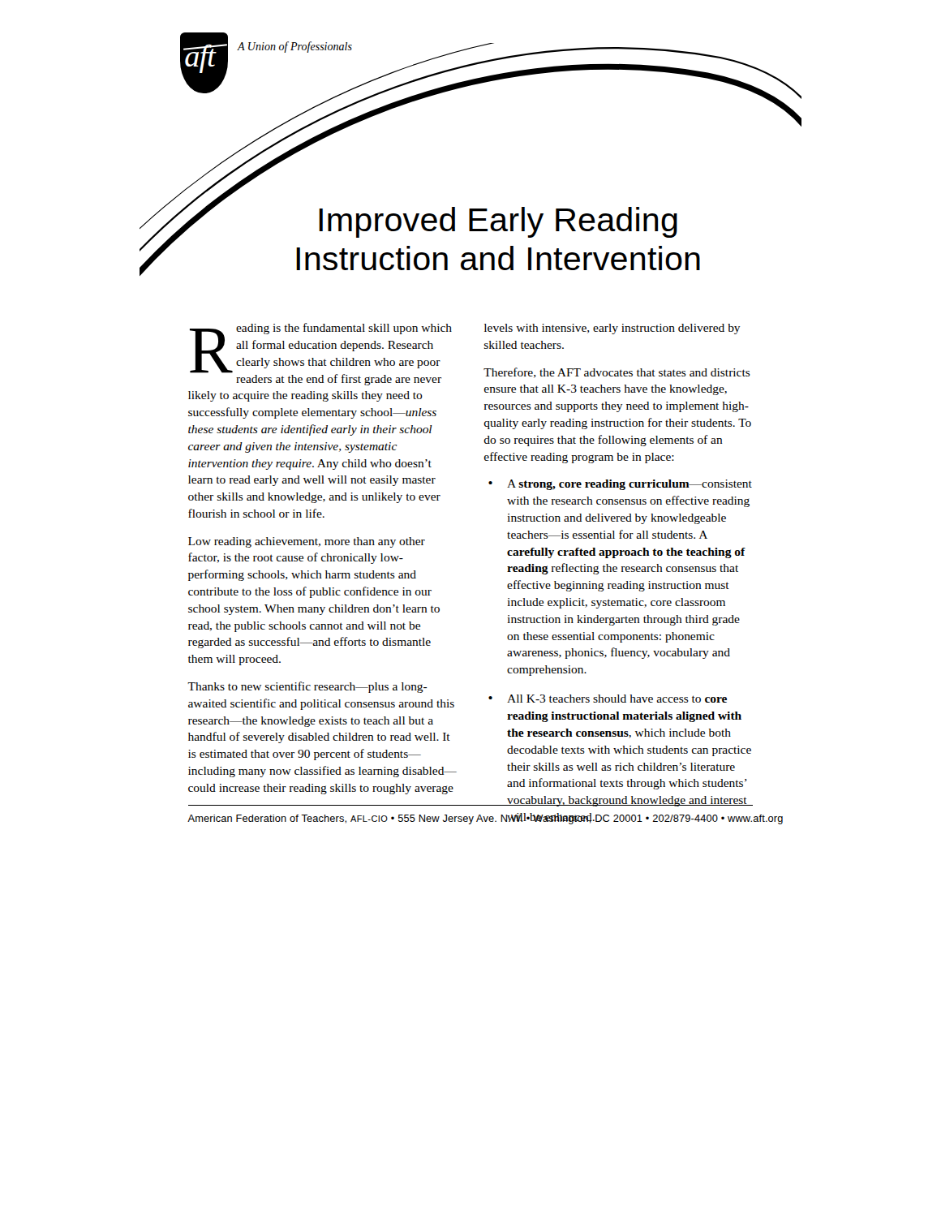aft
A Union of Professionals
Improved Early Reading
Instruction and Intervention
Reading is the fundamental skill upon which all formal education depends. Research clearly shows that children who are poor readers at the end of first grade are never likely to acquire the reading skills they need to successfully complete elementary school—unless these students are identified early in their school career and given the intensive, systematic intervention they require. Any child who doesn’t learn to read early and well will not easily master other skills and knowledge, and is unlikely to ever flourish in school or in life.
Low reading achievement, more than any other factor, is the root cause of chronically low-performing schools, which harm students and contribute to the loss of public confidence in our school system. When many children don’t learn to read, the public schools cannot and will not be regarded as successful—and efforts to dismantle them will proceed.
Thanks to new scientific research—plus a long-awaited scientific and political consensus around this research—the knowledge exists to teach all but a handful of severely disabled children to read well. It is estimated that over 90 percent of students—including many now classified as learning disabled—could increase their reading skills to roughly average levels with intensive, early instruction delivered by skilled teachers.
Therefore, the AFT advocates that states and districts ensure that all K-3 teachers have the knowledge, resources and supports they need to implement high-quality early reading instruction for their students. To do so requires that the following elements of an effective reading program be in place:
A strong, core reading curriculum—consistent with the research consensus on effective reading instruction and delivered by knowledgeable teachers—is essential for all students. A carefully crafted approach to the teaching of reading reflecting the research consensus that effective beginning reading instruction must include explicit, systematic, core classroom instruction in kindergarten through third grade on these essential components: phonemic awareness, phonics, fluency, vocabulary and comprehension.
All K-3 teachers should have access to core reading instructional materials aligned with the research consensus, which include both decodable texts with which students can practice their skills as well as rich children’s literature and informational texts through which students’ vocabulary, background knowledge and interest will be enhanced.
American Federation of Teachers, AFL-CIO • 555 New Jersey Ave. N.W. • Washington, DC 20001 • 202/879-4400 • www.aft.org